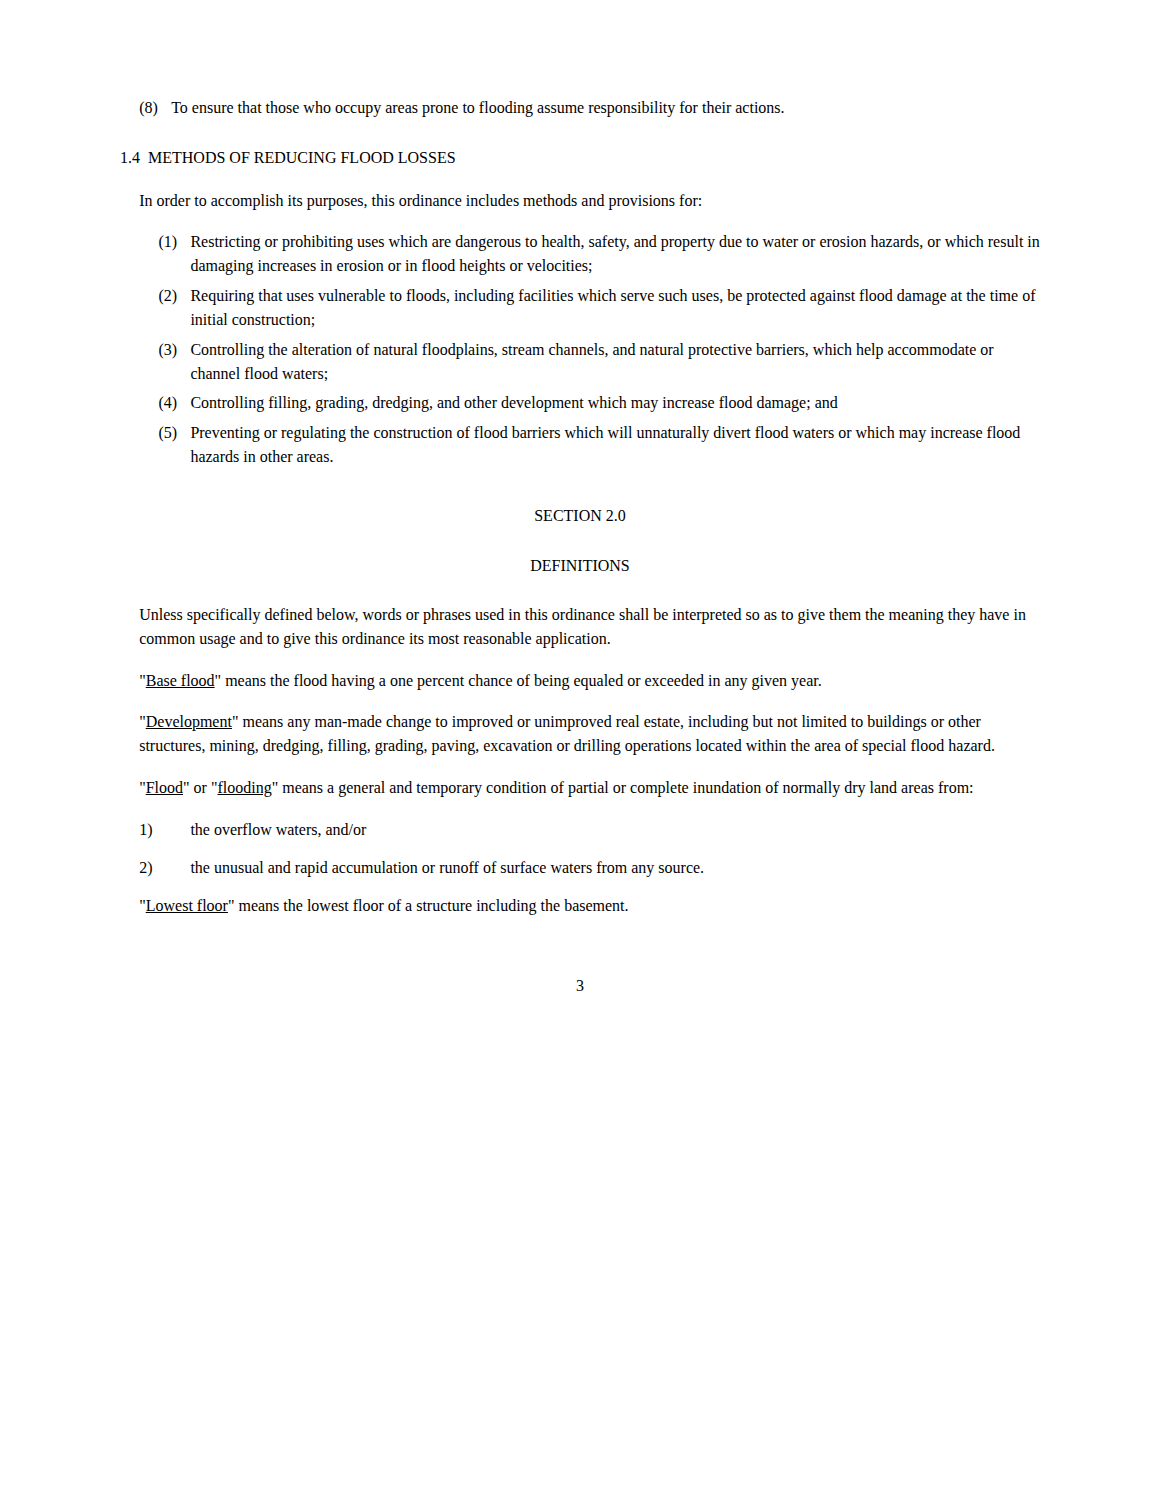(8)
To ensure that those who occupy areas prone to flooding assume responsibility for their actions.
1.4 METHODS OF REDUCING FLOOD LOSSES
In order to accomplish its purposes, this ordinance includes methods and provisions for:
(1)
Restricting or prohibiting uses which are dangerous to health, safety, and property due to water or erosion hazards, or which result in damaging increases in erosion or in flood heights or velocities;
(2)
Requiring that uses vulnerable to floods, including facilities which serve such uses, be protected against flood damage at the time of initial construction;
(3)
Controlling the alteration of natural floodplains, stream channels, and natural protective barriers, which help accommodate or channel flood waters;
(4)
Controlling filling, grading, dredging, and other development which may increase flood damage; and
(5)
Preventing or regulating the construction of flood barriers which will unnaturally divert flood waters or which may increase flood hazards in other areas.
SECTION 2.0
DEFINITIONS
Unless specifically defined below, words or phrases used in this ordinance shall be interpreted so as to give them the meaning they have in common usage and to give this ordinance its most reasonable application.
"Base flood" means the flood having a one percent chance of being equaled or exceeded in any given year.
"Development" means any man-made change to improved or unimproved real estate, including but not limited to buildings or other structures, mining, dredging, filling, grading, paving, excavation or drilling operations located within the area of special flood hazard.
"Flood" or "flooding" means a general and temporary condition of partial or complete inundation of normally dry land areas from:
1)
the overflow waters, and/or
2)
the unusual and rapid accumulation or runoff of surface waters from any source.
"Lowest floor" means the lowest floor of a structure including the basement.
3